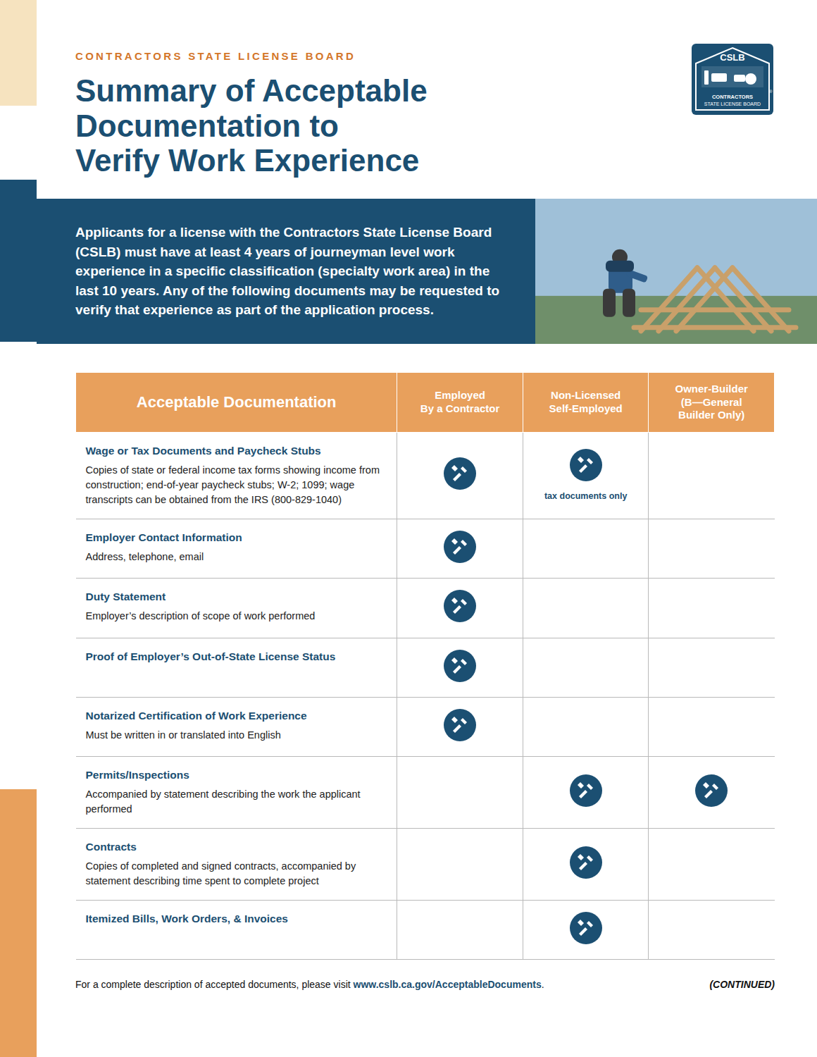Contractors State License Board
Summary of Acceptable Documentation to
Verify Work Experience
CSLB CONTRACTORS STATE LICENSE BOARD ®
Applicants for a license with the Contractors State License Board (CSLB) must have at least 4 years of journeyman level work experience in a specific classification (specialty work area) in the last 10 years. Any of the following documents may be requested to verify that experience as part of the application process.
| Acceptable Documentation | Employed By a Contractor | Non-Licensed Self-Employed | Owner-Builder (B—General Builder Only) |
| --- | --- | --- | --- |
| Wage or Tax Documents and Paycheck Stubs Copies of state or federal income tax forms showing income from construction; end-of-year paycheck stubs; W-2; 1099; wage transcripts can be obtained from the IRS (800-829-1040) | | tax documents only | |
| Employer Contact Information Address, telephone, email | | | |
| Duty Statement Employer’s description of scope of work performed | | | |
| Proof of Employer’s Out-of-State License Status | | | |
| Notarized Certification of Work Experience Must be written in or translated into English | | | |
| Permits/Inspections Accompanied by statement describing the work the applicant performed | | | |
| Contracts Copies of completed and signed contracts, accompanied by statement describing time spent to complete project | | | |
| Itemized Bills, Work Orders, & Invoices | | | |
For a complete description of accepted documents, please visit www.cslb.ca.gov/AcceptableDocuments.
(CONTINUED)